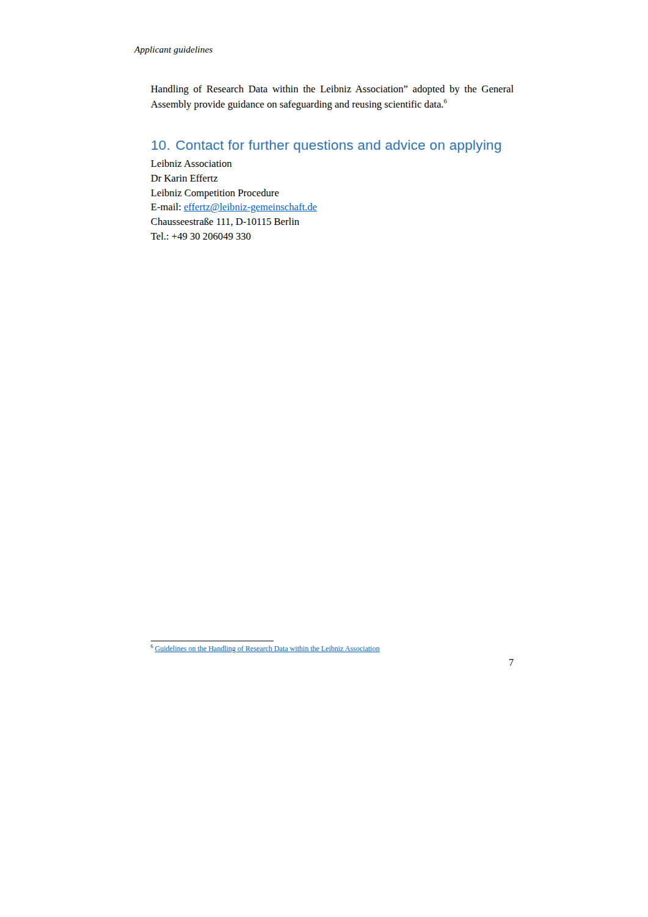Applicant guidelines
Handling of Research Data within the Leibniz Association” adopted by the General Assembly provide guidance on safeguarding and reusing scientific data.6
10. Contact for further questions and advice on applying
Leibniz Association
Dr Karin Effertz
Leibniz Competition Procedure
E-mail: effertz@leibniz-gemeinschaft.de
Chausseestraße 111, D-10115 Berlin
Tel.: +49 30 206049 330
6 Guidelines on the Handling of Research Data within the Leibniz Association
7